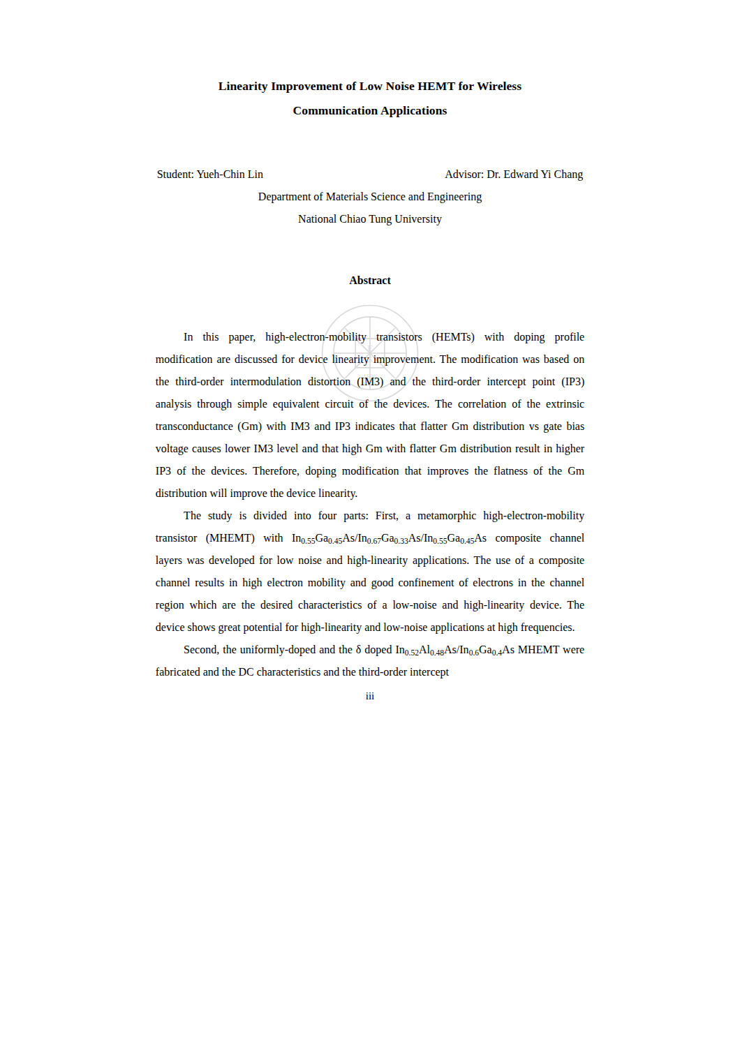E S 1896
Linearity Improvement of Low Noise HEMT for Wireless
Communication Applications
Student: Yueh-Chin Lin Advisor: Dr. Edward Yi Chang
Department of Materials Science and Engineering
National Chiao Tung University
Abstract
In this paper, high-electron-mobility transistors (HEMTs) with doping profile modification are discussed for device linearity improvement. The modification was based on the third-order intermodulation distortion (IM3) and the third-order intercept point (IP3) analysis through simple equivalent circuit of the devices. The correlation of the extrinsic transconductance (Gm) with IM3 and IP3 indicates that flatter Gm distribution vs gate bias voltage causes lower IM3 level and that high Gm with flatter Gm distribution result in higher IP3 of the devices. Therefore, doping modification that improves the flatness of the Gm distribution will improve the device linearity.
The study is divided into four parts: First, a metamorphic high-electron-mobility transistor (MHEMT) with In0.55Ga0.45As/In0.67Ga0.33As/In0.55Ga0.45As composite channel layers was developed for low noise and high-linearity applications. The use of a composite channel results in high electron mobility and good confinement of electrons in the channel region which are the desired characteristics of a low-noise and high-linearity device. The device shows great potential for high-linearity and low-noise applications at high frequencies.
Second, the uniformly-doped and the δ doped In0.52Al0.48As/In0.6Ga0.4As MHEMT were fabricated and the DC characteristics and the third-order intercept
iii